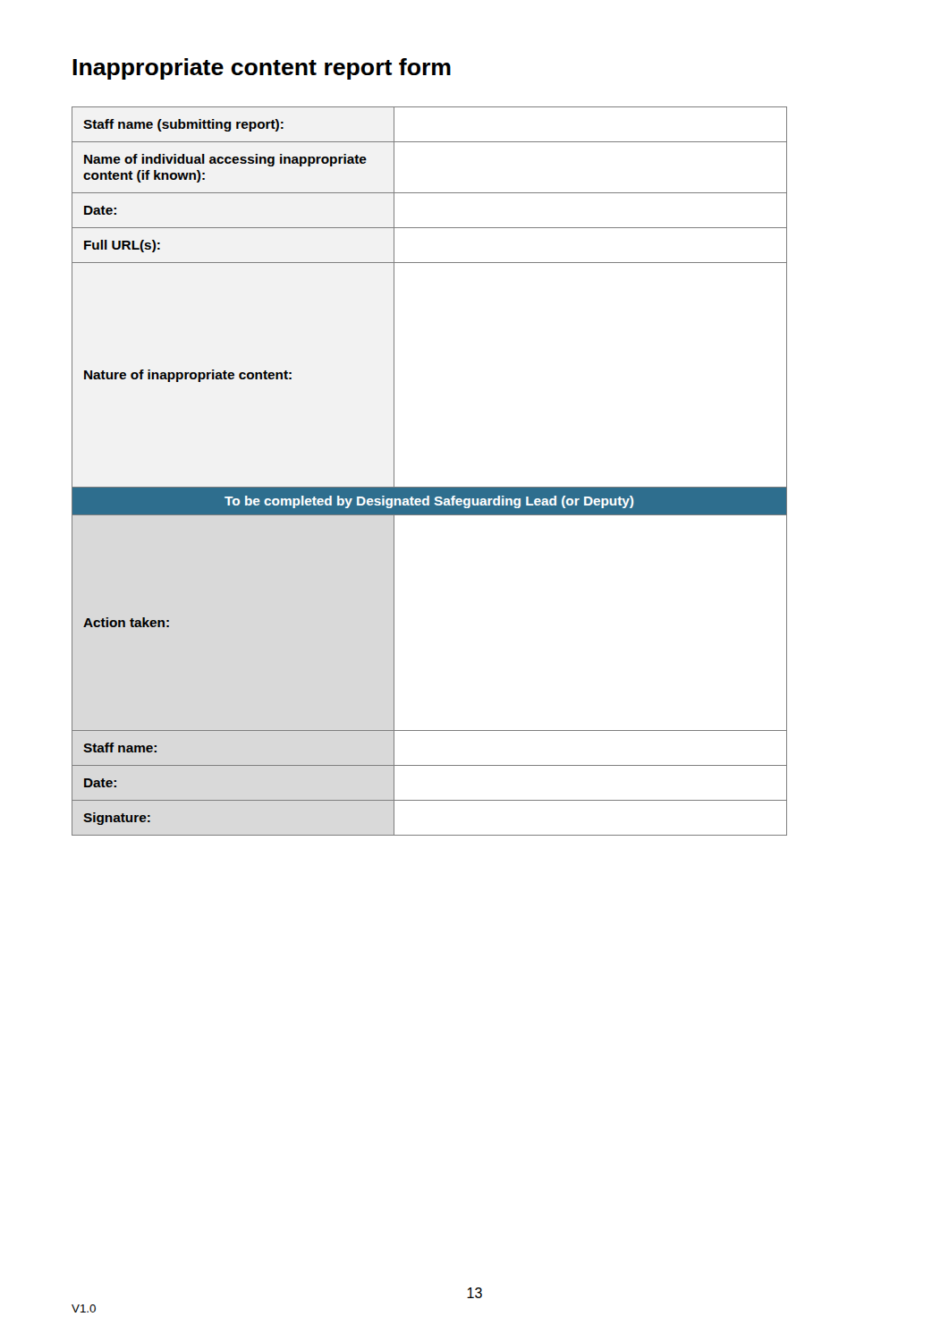Inappropriate content report form
| Staff name (submitting report): | |
| Name of individual accessing inappropriate content (if known): | |
| Date: | |
| Full URL(s): | |
| Nature of inappropriate content: | |
| To be completed by Designated Safeguarding Lead (or Deputy) |
| Action taken: | |
| Staff name: | |
| Date: | |
| Signature: | |
13
V1.0